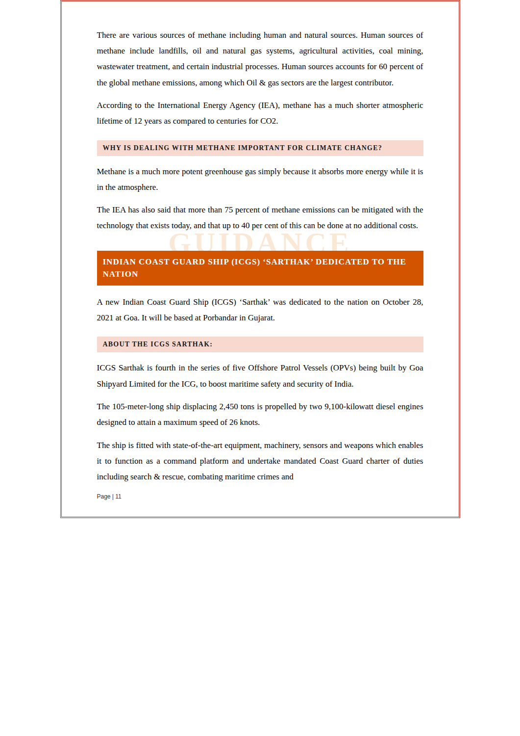GUIDANCE
GROUP
There are various sources of methane including human and natural sources. Human sources of methane include landfills, oil and natural gas systems, agricultural activities, coal mining, wastewater treatment, and certain industrial processes. Human sources accounts for 60 percent of the global methane emissions, among which Oil & gas sectors are the largest contributor.
According to the International Energy Agency (IEA), methane has a much shorter atmospheric lifetime of 12 years as compared to centuries for CO2.
Why is dealing with methane important for climate change?
Methane is a much more potent greenhouse gas simply because it absorbs more energy while it is in the atmosphere.
The IEA has also said that more than 75 percent of methane emissions can be mitigated with the technology that exists today, and that up to 40 per cent of this can be done at no additional costs.
Indian Coast Guard Ship (ICGS) ‘Sarthak’ dedicated to the nation
A new Indian Coast Guard Ship (ICGS) ‘Sarthak’ was dedicated to the nation on October 28, 2021 at Goa. It will be based at Porbandar in Gujarat.
About the ICGS Sarthak:
ICGS Sarthak is fourth in the series of five Offshore Patrol Vessels (OPVs) being built by Goa Shipyard Limited for the ICG, to boost maritime safety and security of India.
The 105-meter-long ship displacing 2,450 tons is propelled by two 9,100-kilowatt diesel engines designed to attain a maximum speed of 26 knots.
The ship is fitted with state-of-the-art equipment, machinery, sensors and weapons which enables it to function as a command platform and undertake mandated Coast Guard charter of duties including search & rescue, combating maritime crimes and
Page | 11